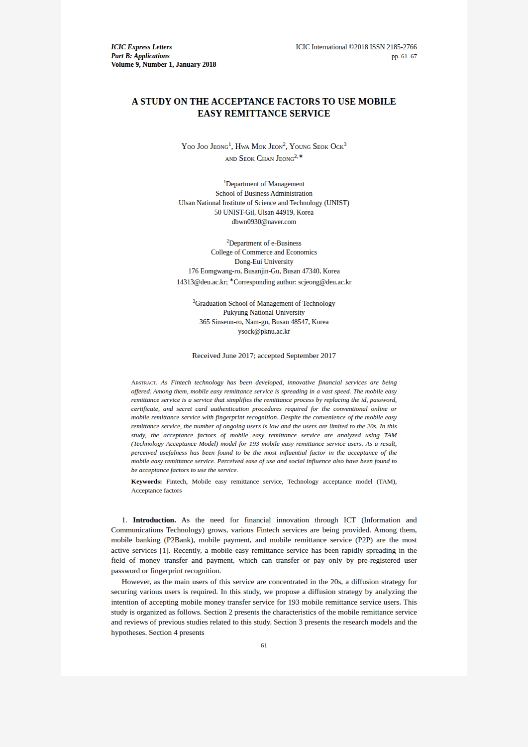ICIC Express Letters
Part B: Applications
Volume 9, Number 1, January 2018
ICIC International ©2018 ISSN 2185-2766
pp. 61–67
A Study on the Acceptance Factors to Use Mobile
Easy Remittance Service
Yoo Joo Jeong1, Hwa Mok Jeon2, Young Seok Ock3
and Seok Chan Jeong2,∗
1Department of Management
School of Business Administration
Ulsan National Institute of Science and Technology (UNIST)
50 UNIST-Gil, Ulsan 44919, Korea
dbwn0930@naver.com
2Department of e-Business
College of Commerce and Economics
Dong-Eui University
176 Eomgwang-ro, Busanjin-Gu, Busan 47340, Korea
14313@deu.ac.kr; ∗Corresponding author: scjeong@deu.ac.kr
3Graduation School of Management of Technology
Pukyung National University
365 Sinseon-ro, Nam-gu, Busan 48547, Korea
ysock@pknu.ac.kr
Received June 2017; accepted September 2017
Abstract. As Fintech technology has been developed, innovative financial services are being offered. Among them, mobile easy remittance service is spreading in a vast speed. The mobile easy remittance service is a service that simplifies the remittance process by replacing the id, password, certificate, and secret card authentication procedures required for the conventional online or mobile remittance service with fingerprint recognition. Despite the convenience of the mobile easy remittance service, the number of ongoing users is low and the users are limited to the 20s. In this study, the acceptance factors of mobile easy remittance service are analyzed using TAM (Technology Acceptance Model) model for 193 mobile easy remittance service users. As a result, perceived usefulness has been found to be the most influential factor in the acceptance of the mobile easy remittance service. Perceived ease of use and social influence also have been found to be acceptance factors to use the service.
Keywords: Fintech, Mobile easy remittance service, Technology acceptance model (TAM), Acceptance factors
1. Introduction. As the need for financial innovation through ICT (Information and Communications Technology) grows, various Fintech services are being provided. Among them, mobile banking (P2Bank), mobile payment, and mobile remittance service (P2P) are the most active services [1]. Recently, a mobile easy remittance service has been rapidly spreading in the field of money transfer and payment, which can transfer or pay only by pre-registered user password or fingerprint recognition.
However, as the main users of this service are concentrated in the 20s, a diffusion strategy for securing various users is required. In this study, we propose a diffusion strategy by analyzing the intention of accepting mobile money transfer service for 193 mobile remittance service users. This study is organized as follows. Section 2 presents the characteristics of the mobile remittance service and reviews of previous studies related to this study. Section 3 presents the research models and the hypotheses. Section 4 presents
61